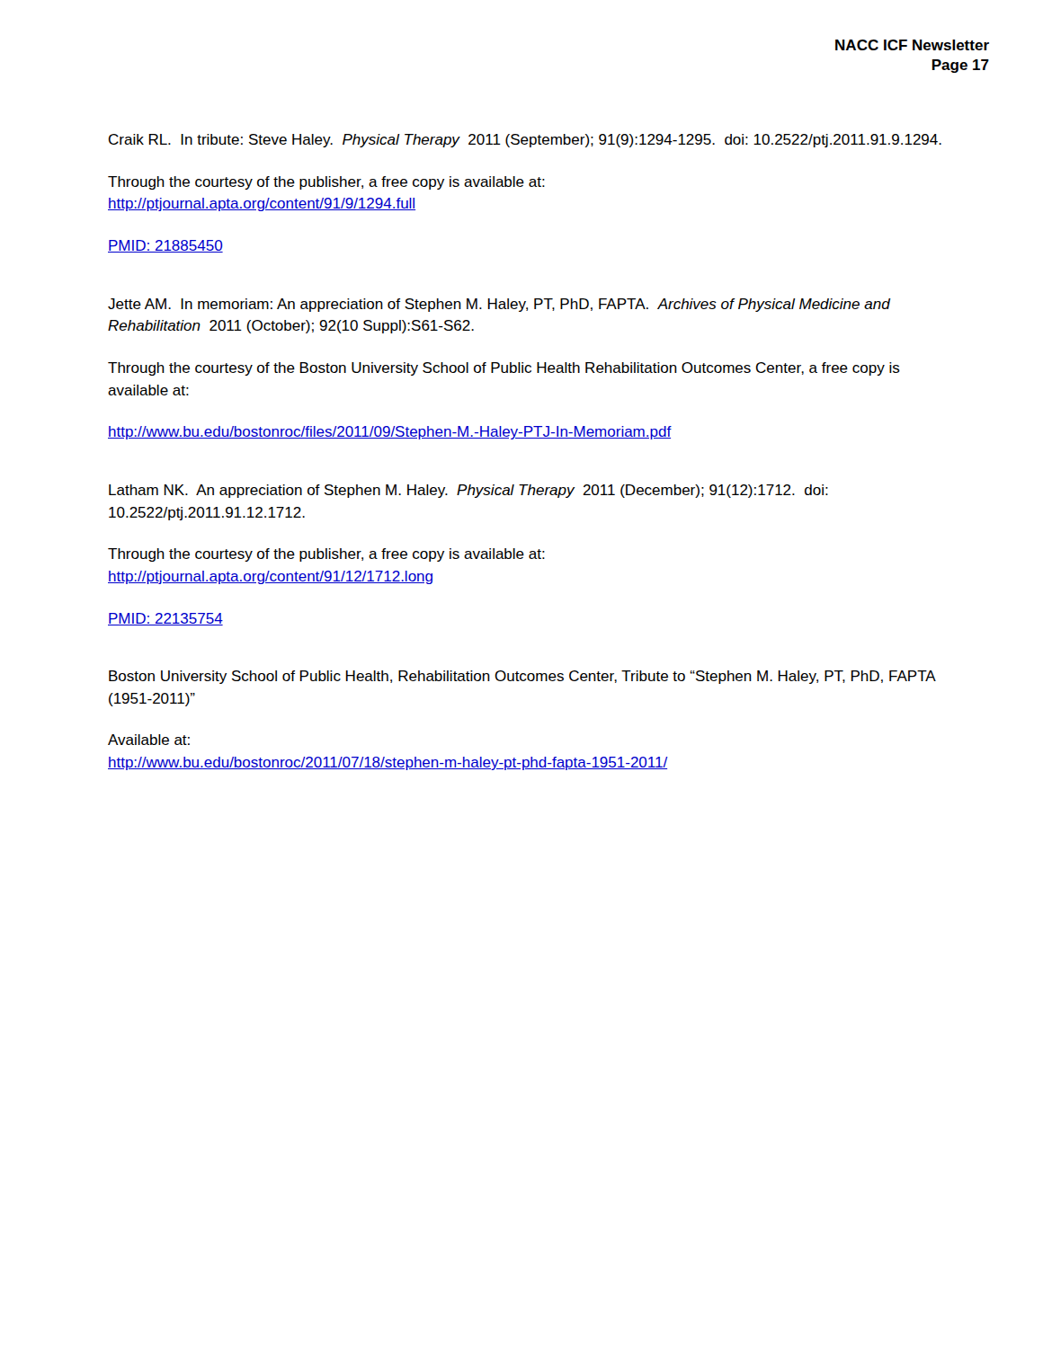NACC ICF Newsletter
Page 17
Craik RL. In tribute: Steve Haley. Physical Therapy 2011 (September); 91(9):1294-1295. doi: 10.2522/ptj.2011.91.9.1294.
Through the courtesy of the publisher, a free copy is available at:
http://ptjournal.apta.org/content/91/9/1294.full
PMID: 21885450
Jette AM. In memoriam: An appreciation of Stephen M. Haley, PT, PhD, FAPTA. Archives of Physical Medicine and Rehabilitation 2011 (October); 92(10 Suppl):S61-S62.
Through the courtesy of the Boston University School of Public Health Rehabilitation Outcomes Center, a free copy is available at:
http://www.bu.edu/bostonroc/files/2011/09/Stephen-M.-Haley-PTJ-In-Memoriam.pdf
Latham NK. An appreciation of Stephen M. Haley. Physical Therapy 2011 (December); 91(12):1712. doi: 10.2522/ptj.2011.91.12.1712.
Through the courtesy of the publisher, a free copy is available at:
http://ptjournal.apta.org/content/91/12/1712.long
PMID: 22135754
Boston University School of Public Health, Rehabilitation Outcomes Center, Tribute to “Stephen M. Haley, PT, PhD, FAPTA (1951-2011)”
Available at:
http://www.bu.edu/bostonroc/2011/07/18/stephen-m-haley-pt-phd-fapta-1951-2011/